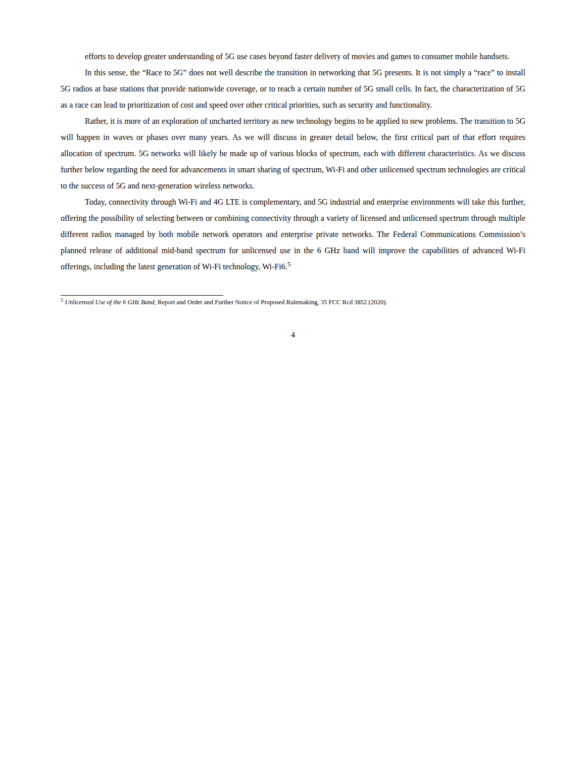efforts to develop greater understanding of 5G use cases beyond faster delivery of movies and games to consumer mobile handsets.
In this sense, the “Race to 5G” does not well describe the transition in networking that 5G presents. It is not simply a “race” to install 5G radios at base stations that provide nationwide coverage, or to reach a certain number of 5G small cells. In fact, the characterization of 5G as a race can lead to prioritization of cost and speed over other critical priorities, such as security and functionality.
Rather, it is more of an exploration of uncharted territory as new technology begins to be applied to new problems. The transition to 5G will happen in waves or phases over many years. As we will discuss in greater detail below, the first critical part of that effort requires allocation of spectrum. 5G networks will likely be made up of various blocks of spectrum, each with different characteristics. As we discuss further below regarding the need for advancements in smart sharing of spectrum, Wi-Fi and other unlicensed spectrum technologies are critical to the success of 5G and next-generation wireless networks.
Today, connectivity through Wi-Fi and 4G LTE is complementary, and 5G industrial and enterprise environments will take this further, offering the possibility of selecting between or combining connectivity through a variety of licensed and unlicensed spectrum through multiple different radios managed by both mobile network operators and enterprise private networks. The Federal Communications Commission’s planned release of additional mid-band spectrum for unlicensed use in the 6 GHz band will improve the capabilities of advanced Wi-Fi offerings, including the latest generation of Wi-Fi technology, Wi-Fi6.5
5 Unlicensed Use of the 6 GHz Band, Report and Order and Further Notice of Proposed Rulemaking, 35 FCC Rcd 3852 (2020).
4